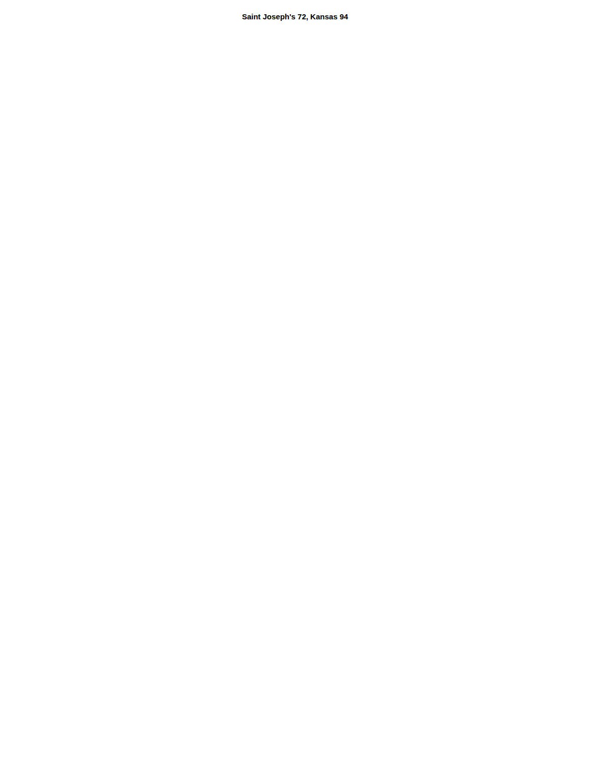Saint Joseph's 72, Kansas 94